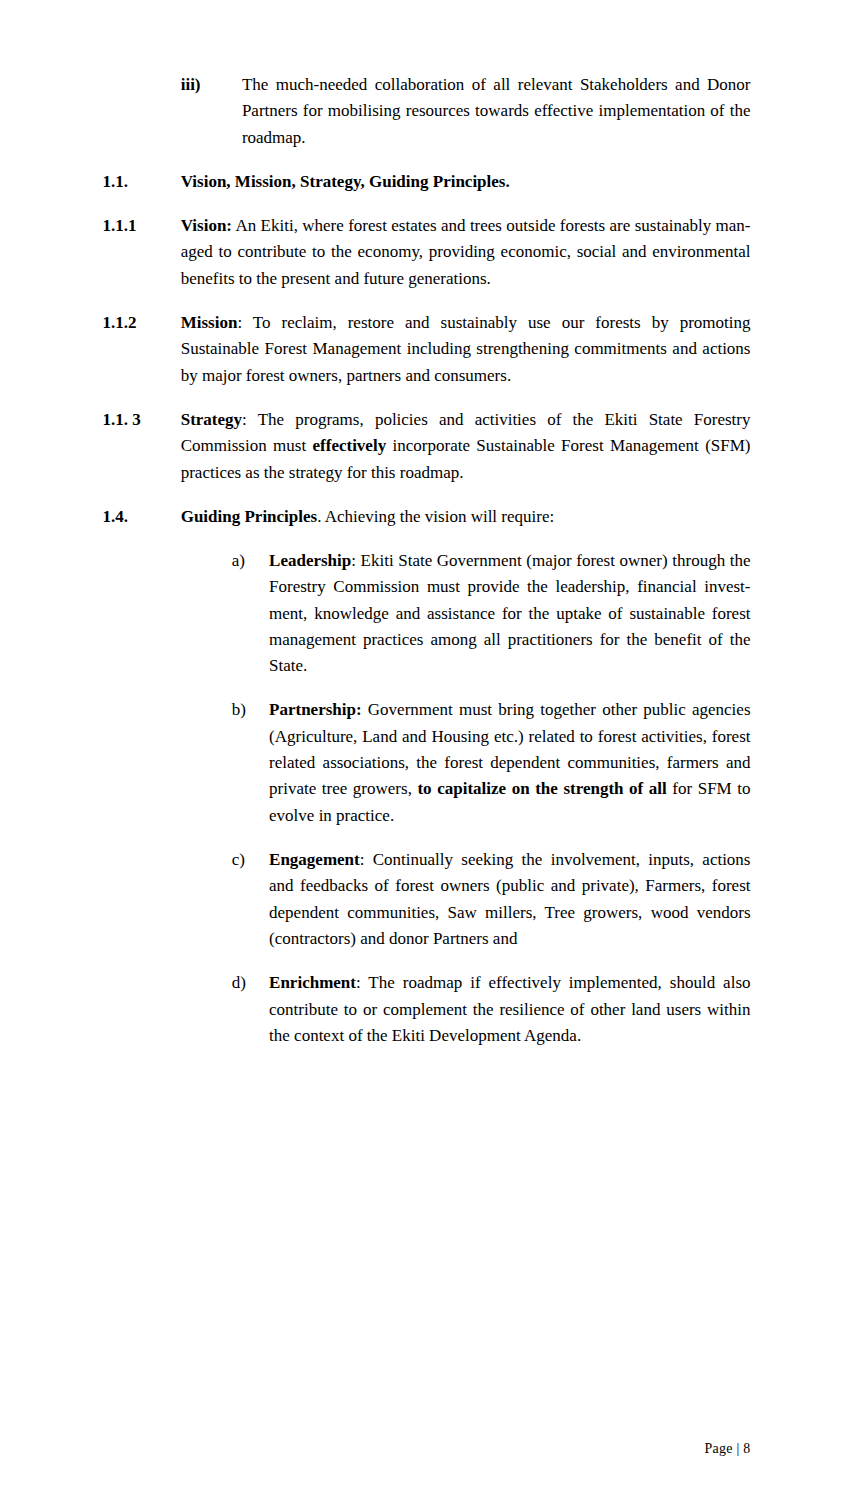iii)
The much-needed collaboration of all relevant Stakeholders and Donor Partners for mobilising resources towards effective implementation of the roadmap.
1.1.
Vision, Mission, Strategy, Guiding Principles.
1.1.1
Vision: An Ekiti, where forest estates and trees outside forests are sustainably managed to contribute to the economy, providing economic, social and environmental benefits to the present and future generations.
1.1.2
Mission: To reclaim, restore and sustainably use our forests by promoting Sustainable Forest Management including strengthening commitments and actions by major forest owners, partners and consumers.
1.1. 3
Strategy: The programs, policies and activities of the Ekiti State Forestry Commission must effectively incorporate Sustainable Forest Management (SFM) practices as the strategy for this roadmap.
1.4.
Guiding Principles. Achieving the vision will require:
a)
Leadership: Ekiti State Government (major forest owner) through the Forestry Commission must provide the leadership, financial investment, knowledge and assistance for the uptake of sustainable forest management practices among all practitioners for the benefit of the State.
b)
Partnership: Government must bring together other public agencies (Agriculture, Land and Housing etc.) related to forest activities, forest related associations, the forest dependent communities, farmers and private tree growers, to capitalize on the strength of all for SFM to evolve in practice.
c)
Engagement: Continually seeking the involvement, inputs, actions and feedbacks of forest owners (public and private), Farmers, forest dependent communities, Saw millers, Tree growers, wood vendors (contractors) and donor Partners and
d)
Enrichment: The roadmap if effectively implemented, should also contribute to or complement the resilience of other land users within the context of the Ekiti Development Agenda.
Page | 8